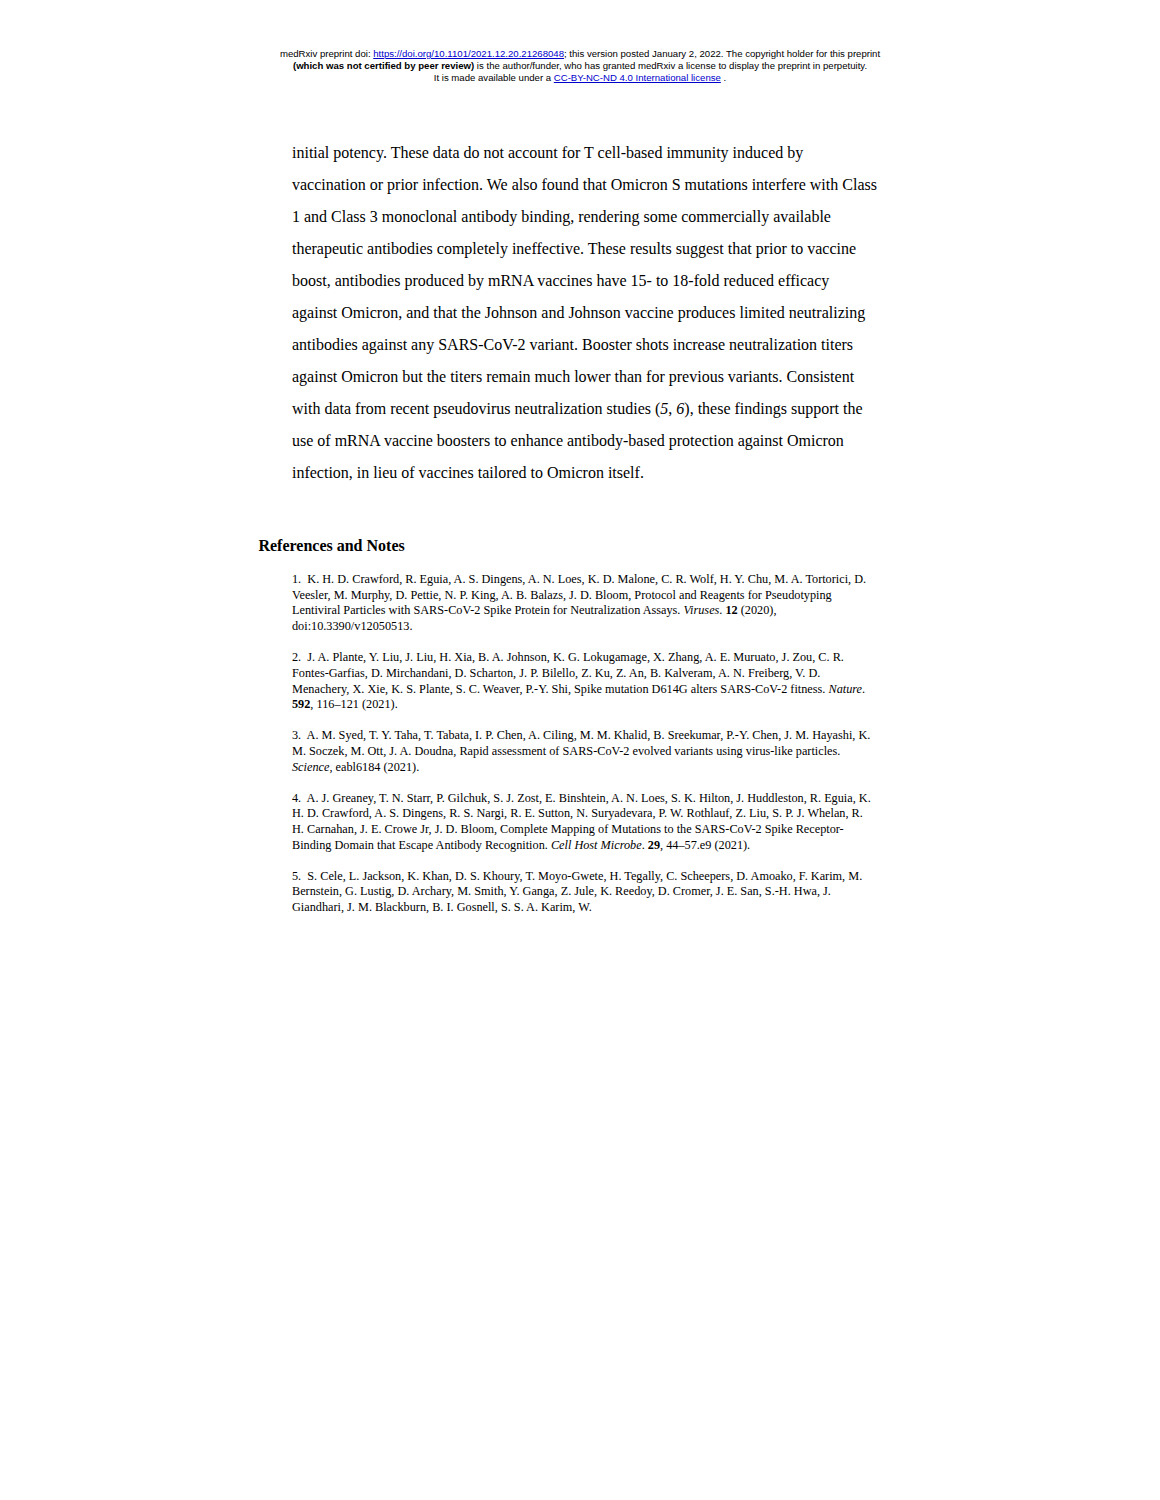medRxiv preprint doi: https://doi.org/10.1101/2021.12.20.21268048; this version posted January 2, 2022. The copyright holder for this preprint (which was not certified by peer review) is the author/funder, who has granted medRxiv a license to display the preprint in perpetuity. It is made available under a CC-BY-NC-ND 4.0 International license .
initial potency. These data do not account for T cell-based immunity induced by vaccination or prior infection. We also found that Omicron S mutations interfere with Class 1 and Class 3 monoclonal antibody binding, rendering some commercially available therapeutic antibodies completely ineffective. These results suggest that prior to vaccine boost, antibodies produced by mRNA vaccines have 15- to 18-fold reduced efficacy against Omicron, and that the Johnson and Johnson vaccine produces limited neutralizing antibodies against any SARS-CoV-2 variant. Booster shots increase neutralization titers against Omicron but the titers remain much lower than for previous variants. Consistent with data from recent pseudovirus neutralization studies (5, 6), these findings support the use of mRNA vaccine boosters to enhance antibody-based protection against Omicron infection, in lieu of vaccines tailored to Omicron itself.
References and Notes
1. K. H. D. Crawford, R. Eguia, A. S. Dingens, A. N. Loes, K. D. Malone, C. R. Wolf, H. Y. Chu, M. A. Tortorici, D. Veesler, M. Murphy, D. Pettie, N. P. King, A. B. Balazs, J. D. Bloom, Protocol and Reagents for Pseudotyping Lentiviral Particles with SARS-CoV-2 Spike Protein for Neutralization Assays. Viruses. 12 (2020), doi:10.3390/v12050513.
2. J. A. Plante, Y. Liu, J. Liu, H. Xia, B. A. Johnson, K. G. Lokugamage, X. Zhang, A. E. Muruato, J. Zou, C. R. Fontes-Garfias, D. Mirchandani, D. Scharton, J. P. Bilello, Z. Ku, Z. An, B. Kalveram, A. N. Freiberg, V. D. Menachery, X. Xie, K. S. Plante, S. C. Weaver, P.-Y. Shi, Spike mutation D614G alters SARS-CoV-2 fitness. Nature. 592, 116–121 (2021).
3. A. M. Syed, T. Y. Taha, T. Tabata, I. P. Chen, A. Ciling, M. M. Khalid, B. Sreekumar, P.-Y. Chen, J. M. Hayashi, K. M. Soczek, M. Ott, J. A. Doudna, Rapid assessment of SARS-CoV-2 evolved variants using virus-like particles. Science, eabl6184 (2021).
4. A. J. Greaney, T. N. Starr, P. Gilchuk, S. J. Zost, E. Binshtein, A. N. Loes, S. K. Hilton, J. Huddleston, R. Eguia, K. H. D. Crawford, A. S. Dingens, R. S. Nargi, R. E. Sutton, N. Suryadevara, P. W. Rothlauf, Z. Liu, S. P. J. Whelan, R. H. Carnahan, J. E. Crowe Jr, J. D. Bloom, Complete Mapping of Mutations to the SARS-CoV-2 Spike Receptor-Binding Domain that Escape Antibody Recognition. Cell Host Microbe. 29, 44–57.e9 (2021).
5. S. Cele, L. Jackson, K. Khan, D. S. Khoury, T. Moyo-Gwete, H. Tegally, C. Scheepers, D. Amoako, F. Karim, M. Bernstein, G. Lustig, D. Archary, M. Smith, Y. Ganga, Z. Jule, K. Reedoy, D. Cromer, J. E. San, S.-H. Hwa, J. Giandhari, J. M. Blackburn, B. I. Gosnell, S. S. A. Karim, W.